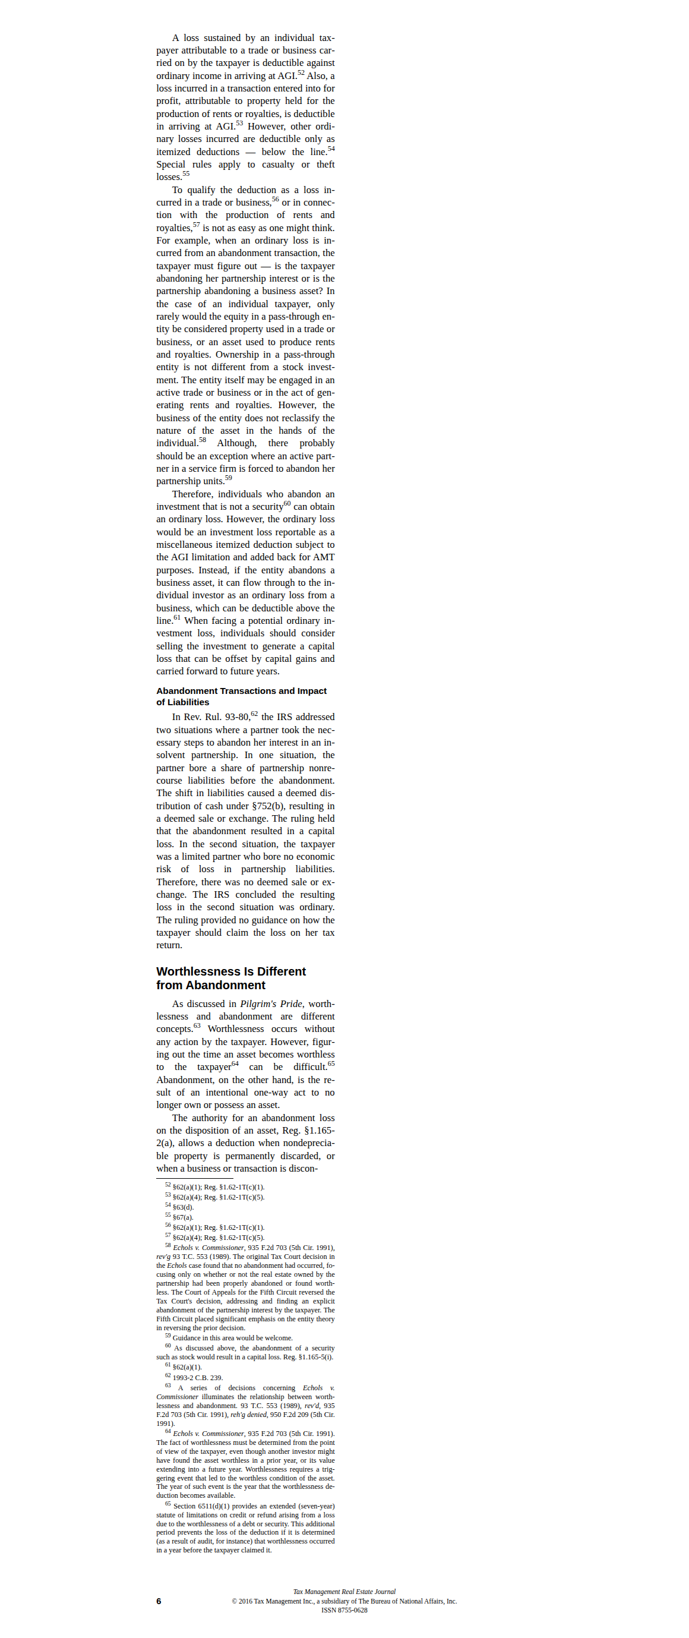A loss sustained by an individual taxpayer attributable to a trade or business carried on by the taxpayer is deductible against ordinary income in arriving at AGI.52 Also, a loss incurred in a transaction entered into for profit, attributable to property held for the production of rents or royalties, is deductible in arriving at AGI.53 However, other ordinary losses incurred are deductible only as itemized deductions — below the line.54 Special rules apply to casualty or theft losses.55
To qualify the deduction as a loss incurred in a trade or business,56 or in connection with the production of rents and royalties,57 is not as easy as one might think. For example, when an ordinary loss is incurred from an abandonment transaction, the taxpayer must figure out — is the taxpayer abandoning her partnership interest or is the partnership abandoning a business asset? In the case of an individual taxpayer, only rarely would the equity in a pass-through entity be considered property used in a trade or business, or an asset used to produce rents and royalties. Ownership in a pass-through entity is not different from a stock investment. The entity itself may be engaged in an active trade or business or in the act of generating rents and royalties. However, the business of the entity does not reclassify the nature of the asset in the hands of the individual.58 Although, there probably should be an exception where an active partner in a service firm is forced to abandon her partnership units.59
Therefore, individuals who abandon an investment that is not a security60 can obtain an ordinary loss. However, the ordinary loss would be an investment loss reportable as a miscellaneous itemized deduction subject to the AGI limitation and added back for AMT purposes. Instead, if the entity abandons a business asset, it can flow through to the individual investor as an ordinary loss from a business, which can be deductible above the line.61 When facing a potential ordinary investment loss, individuals should consider selling the investment to generate a capital loss that can be offset by capital gains and carried forward to future years.
Abandonment Transactions and Impact of Liabilities
In Rev. Rul. 93-80,62 the IRS addressed two situations where a partner took the necessary steps to abandon her interest in an insolvent partnership. In one situation, the partner bore a share of partnership nonrecourse liabilities before the abandonment. The shift in liabilities caused a deemed distribution of cash under §752(b), resulting in a deemed sale or exchange. The ruling held that the abandonment resulted in a capital loss. In the second situation, the taxpayer was a limited partner who bore no economic risk of loss in partnership liabilities. Therefore, there was no deemed sale or exchange. The IRS concluded the resulting loss in the second situation was ordinary. The ruling provided no guidance on how the taxpayer should claim the loss on her tax return.
Worthlessness Is Different from Abandonment
As discussed in Pilgrim's Pride, worthlessness and abandonment are different concepts.63 Worthlessness occurs without any action by the taxpayer. However, figuring out the time an asset becomes worthless to the taxpayer64 can be difficult.65 Abandonment, on the other hand, is the result of an intentional one-way act to no longer own or possess an asset.
The authority for an abandonment loss on the disposition of an asset, Reg. §1.165-2(a), allows a deduction when nondepreciable property is permanently discarded, or when a business or transaction is discon-
52 §62(a)(1); Reg. §1.62-1T(c)(1).
53 §62(a)(4); Reg. §1.62-1T(c)(5).
54 §63(d).
55 §67(a).
56 §62(a)(1); Reg. §1.62-1T(c)(1).
57 §62(a)(4); Reg. §1.62-1T(c)(5).
58 Echols v. Commissioner, 935 F.2d 703 (5th Cir. 1991), rev'g 93 T.C. 553 (1989). The original Tax Court decision in the Echols case found that no abandonment had occurred, focusing only on whether or not the real estate owned by the partnership had been properly abandoned or found worthless. The Court of Appeals for the Fifth Circuit reversed the Tax Court's decision, addressing and finding an explicit abandonment of the partnership interest by the taxpayer. The Fifth Circuit placed significant emphasis on the entity theory in reversing the prior decision.
59 Guidance in this area would be welcome.
60 As discussed above, the abandonment of a security such as stock would result in a capital loss. Reg. §1.165-5(i).
61 §62(a)(1).
62 1993-2 C.B. 239.
63 A series of decisions concerning Echols v. Commissioner illuminates the relationship between worthlessness and abandonment. 93 T.C. 553 (1989), rev'd, 935 F.2d 703 (5th Cir. 1991), reh'g denied, 950 F.2d 209 (5th Cir. 1991).
64 Echols v. Commissioner, 935 F.2d 703 (5th Cir. 1991). The fact of worthlessness must be determined from the point of view of the taxpayer, even though another investor might have found the asset worthless in a prior year, or its value extending into a future year. Worthlessness requires a triggering event that led to the worthless condition of the asset. The year of such event is the year that the worthlessness deduction becomes available.
65 Section 6511(d)(1) provides an extended (seven-year) statute of limitations on credit or refund arising from a loss due to the worthlessness of a debt or security. This additional period prevents the loss of the deduction if it is determined (as a result of audit, for instance) that worthlessness occurred in a year before the taxpayer claimed it.
6
Tax Management Real Estate Journal
© 2016 Tax Management Inc., a subsidiary of The Bureau of National Affairs, Inc.
ISSN 8755-0628